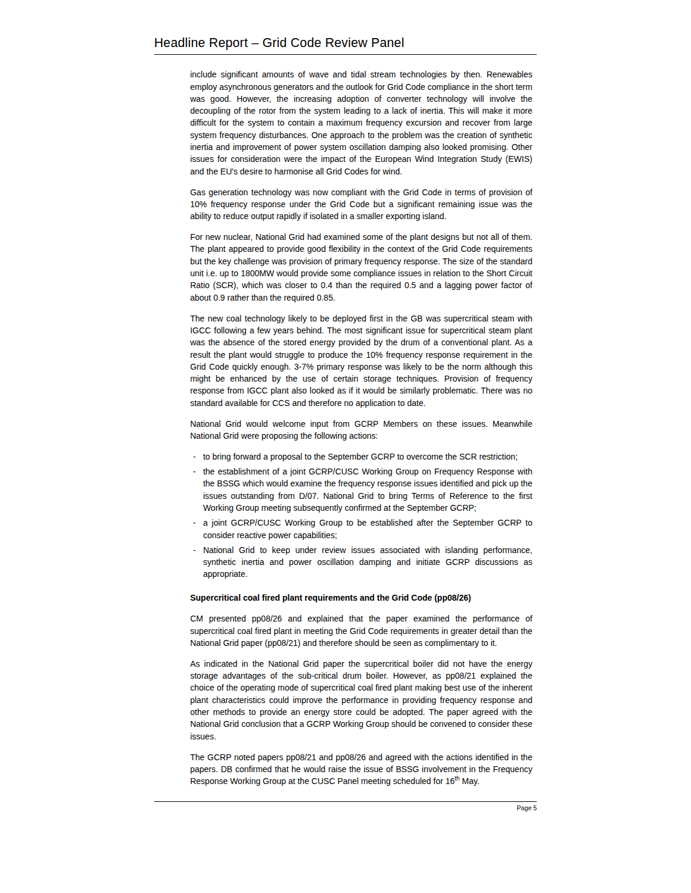Headline Report – Grid Code Review Panel
include significant amounts of wave and tidal stream technologies by then. Renewables employ asynchronous generators and the outlook for Grid Code compliance in the short term was good. However, the increasing adoption of converter technology will involve the decoupling of the rotor from the system leading to a lack of inertia. This will make it more difficult for the system to contain a maximum frequency excursion and recover from large system frequency disturbances. One approach to the problem was the creation of synthetic inertia and improvement of power system oscillation damping also looked promising. Other issues for consideration were the impact of the European Wind Integration Study (EWIS) and the EU's desire to harmonise all Grid Codes for wind.
Gas generation technology was now compliant with the Grid Code in terms of provision of 10% frequency response under the Grid Code but a significant remaining issue was the ability to reduce output rapidly if isolated in a smaller exporting island.
For new nuclear, National Grid had examined some of the plant designs but not all of them. The plant appeared to provide good flexibility in the context of the Grid Code requirements but the key challenge was provision of primary frequency response. The size of the standard unit i.e. up to 1800MW would provide some compliance issues in relation to the Short Circuit Ratio (SCR), which was closer to 0.4 than the required 0.5 and a lagging power factor of about 0.9 rather than the required 0.85.
The new coal technology likely to be deployed first in the GB was supercritical steam with IGCC following a few years behind. The most significant issue for supercritical steam plant was the absence of the stored energy provided by the drum of a conventional plant. As a result the plant would struggle to produce the 10% frequency response requirement in the Grid Code quickly enough. 3-7% primary response was likely to be the norm although this might be enhanced by the use of certain storage techniques. Provision of frequency response from IGCC plant also looked as if it would be similarly problematic. There was no standard available for CCS and therefore no application to date.
National Grid would welcome input from GCRP Members on these issues. Meanwhile National Grid were proposing the following actions:
to bring forward a proposal to the September GCRP to overcome the SCR restriction;
the establishment of a joint GCRP/CUSC Working Group on Frequency Response with the BSSG which would examine the frequency response issues identified and pick up the issues outstanding from D/07. National Grid to bring Terms of Reference to the first Working Group meeting subsequently confirmed at the September GCRP;
a joint GCRP/CUSC Working Group to be established after the September GCRP to consider reactive power capabilities;
National Grid to keep under review issues associated with islanding performance, synthetic inertia and power oscillation damping and initiate GCRP discussions as appropriate.
Supercritical coal fired plant requirements and the Grid Code (pp08/26)
CM presented pp08/26 and explained that the paper examined the performance of supercritical coal fired plant in meeting the Grid Code requirements in greater detail than the National Grid paper (pp08/21) and therefore should be seen as complimentary to it.
As indicated in the National Grid paper the supercritical boiler did not have the energy storage advantages of the sub-critical drum boiler. However, as pp08/21 explained the choice of the operating mode of supercritical coal fired plant making best use of the inherent plant characteristics could improve the performance in providing frequency response and other methods to provide an energy store could be adopted. The paper agreed with the National Grid conclusion that a GCRP Working Group should be convened to consider these issues.
The GCRP noted papers pp08/21 and pp08/26 and agreed with the actions identified in the papers. DB confirmed that he would raise the issue of BSSG involvement in the Frequency Response Working Group at the CUSC Panel meeting scheduled for 16th May.
Page 5